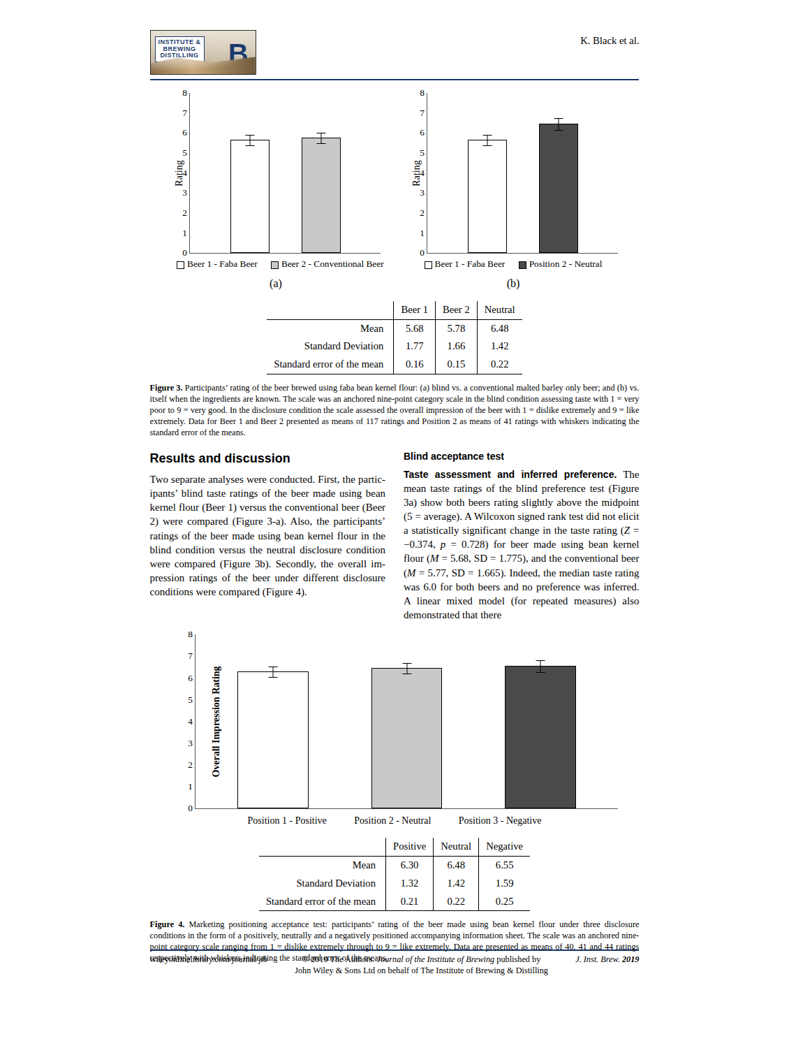INSTITUTE &
BREWING
DISTILLING
B
K. Black et al.
Rating
8 7 6 5 4 3 2 1 0
Beer 1 - Faba Beer Beer 2 - Conventional Beer
(a)
Rating
8 7 6 5 4 3 2 1 0
Beer 1 - Faba Beer Position 2 - Neutral
(b)
| | Beer 1 | Beer 2 | Neutral |
| Mean | 5.68 | 5.78 | 6.48 |
| Standard Deviation | 1.77 | 1.66 | 1.42 |
| Standard error of the mean | 0.16 | 0.15 | 0.22 |
Figure 3. Participants’ rating of the beer brewed using faba bean kernel flour: (a) blind vs. a conventional malted barley only beer; and (b) vs. itself when the ingredients are known. The scale was an anchored nine-point category scale in the blind condition assessing taste with 1 = very poor to 9 = very good. In the disclosure condition the scale assessed the overall impression of the beer with 1 = dislike extremely and 9 = like extremely. Data for Beer 1 and Beer 2 presented as means of 117 ratings and Position 2 as means of 41 ratings with whiskers indicating the standard error of the means.
Results and discussion
Two separate analyses were conducted. First, the participants’ blind taste ratings of the beer made using bean kernel flour (Beer 1) versus the conventional beer (Beer 2) were compared (Figure 3-a). Also, the participants’ ratings of the beer made using bean kernel flour in the blind condition versus the neutral disclosure condition were compared (Figure 3b). Secondly, the overall impression ratings of the beer under different disclosure conditions were compared (Figure 4).
Blind acceptance test
Taste assessment and inferred preference. The mean taste ratings of the blind preference test (Figure 3a) show both beers rating slightly above the midpoint (5 = average). A Wilcoxon signed rank test did not elicit a statistically significant change in the taste rating (Z = −0.374, p = 0.728) for beer made using bean kernel flour (M = 5.68, SD = 1.775), and the conventional beer (M = 5.77, SD = 1.665). Indeed, the median taste rating was 6.0 for both beers and no preference was inferred. A linear mixed model (for repeated measures) also demonstrated that there
Overall Impression Rating
8 7 6 5 4 3 2 1 0
Position 1 - Positive Position 2 - Neutral Position 3 - Negative
| | Positive | Neutral | Negative |
| Mean | 6.30 | 6.48 | 6.55 |
| Standard Deviation | 1.32 | 1.42 | 1.59 |
| Standard error of the mean | 0.21 | 0.22 | 0.25 |
Figure 4. Marketing positioning acceptance test: participants’ rating of the beer made using bean kernel flour under three disclosure conditions in the form of a positively, neutrally and a negatively positioned accompanying information sheet. The scale was an anchored nine-point category scale ranging from 1 = dislike extremely through to 9 = like extremely. Data are presented as means of 40, 41 and 44 ratings respectively with whiskers indicating the standard error of the means.
wileyonlinelibrary.com/journal/jib
© 2019 The Authors. Journal of the Institute of Brewing published by
John Wiley & Sons Ltd on behalf of The Institute of Brewing & Distilling
J. Inst. Brew. 2019